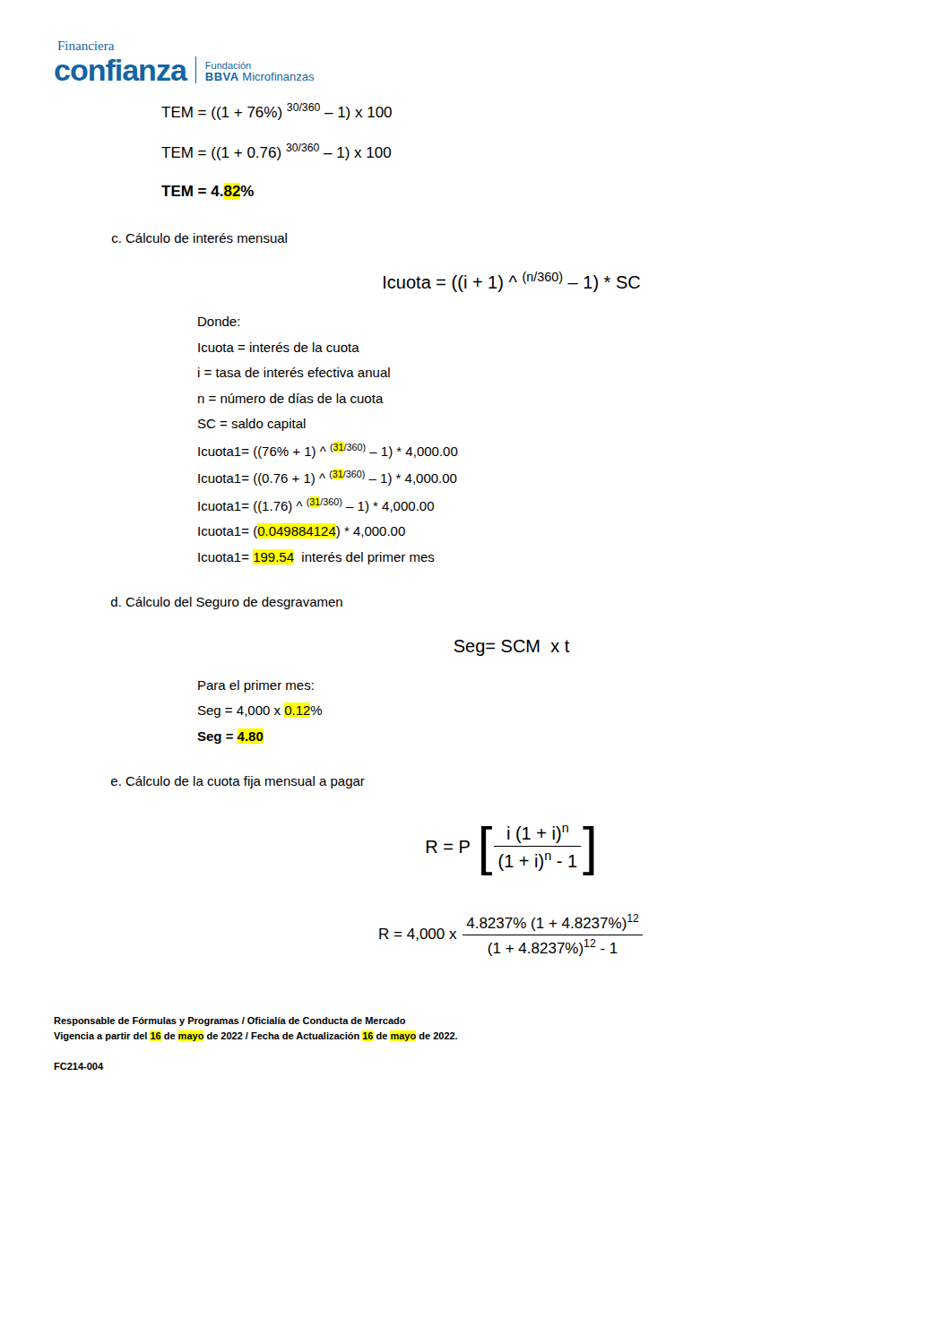Financiera
confianza Fundación BBVA Microfinanzas
TEM = ((1 + 76%) 30/360 – 1) x 100
TEM = ((1 + 0.76) 30/360 – 1) x 100
TEM = 4.82%
Cálculo de interés mensual
Icuota = ((i + 1) ^ (n/360) – 1) * SC
Donde:
Icuota = interés de la cuota
i = tasa de interés efectiva anual
n = número de días de la cuota
SC = saldo capital
Icuota1= ((76% + 1) ^ (31/360) – 1) * 4,000.00
Icuota1= ((0.76 + 1) ^ (31/360) – 1) * 4,000.00
Icuota1= ((1.76) ^ (31/360) – 1) * 4,000.00
Icuota1= (0.049884124) * 4,000.00
Icuota1= 199.54 interés del primer mes
Cálculo del Seguro de desgravamen
Seg= SCM x t
Para el primer mes:
Seg = 4,000 x 0.12%
Seg = 4.80
Cálculo de la cuota fija mensual a pagar
R = P [ i (1 + i)n (1 + i)n - 1 ]
R = 4,000 x 4.8237% (1 + 4.8237%)12 (1 + 4.8237%)12 - 1
Responsable de Fórmulas y Programas / Oficialía de Conducta de Mercado
Vigencia a partir del 16 de mayo de 2022 / Fecha de Actualización 16 de mayo de 2022.
FC214-004